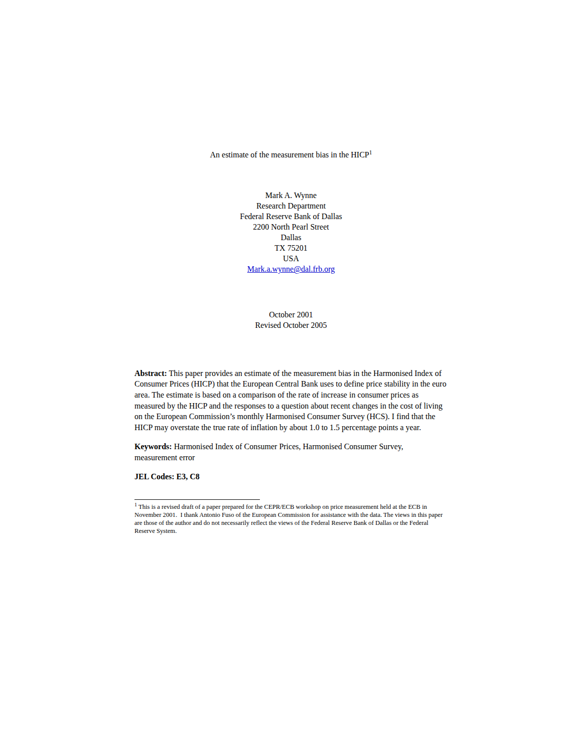An estimate of the measurement bias in the HICP1
Mark A. Wynne
Research Department
Federal Reserve Bank of Dallas
2200 North Pearl Street
Dallas
TX 75201
USA
Mark.a.wynne@dal.frb.org
October 2001
Revised October 2005
Abstract: This paper provides an estimate of the measurement bias in the Harmonised Index of Consumer Prices (HICP) that the European Central Bank uses to define price stability in the euro area. The estimate is based on a comparison of the rate of increase in consumer prices as measured by the HICP and the responses to a question about recent changes in the cost of living on the European Commission’s monthly Harmonised Consumer Survey (HCS). I find that the HICP may overstate the true rate of inflation by about 1.0 to 1.5 percentage points a year.
Keywords: Harmonised Index of Consumer Prices, Harmonised Consumer Survey, measurement error
JEL Codes: E3, C8
1 This is a revised draft of a paper prepared for the CEPR/ECB workshop on price measurement held at the ECB in November 2001. I thank Antonio Fuso of the European Commission for assistance with the data. The views in this paper are those of the author and do not necessarily reflect the views of the Federal Reserve Bank of Dallas or the Federal Reserve System.